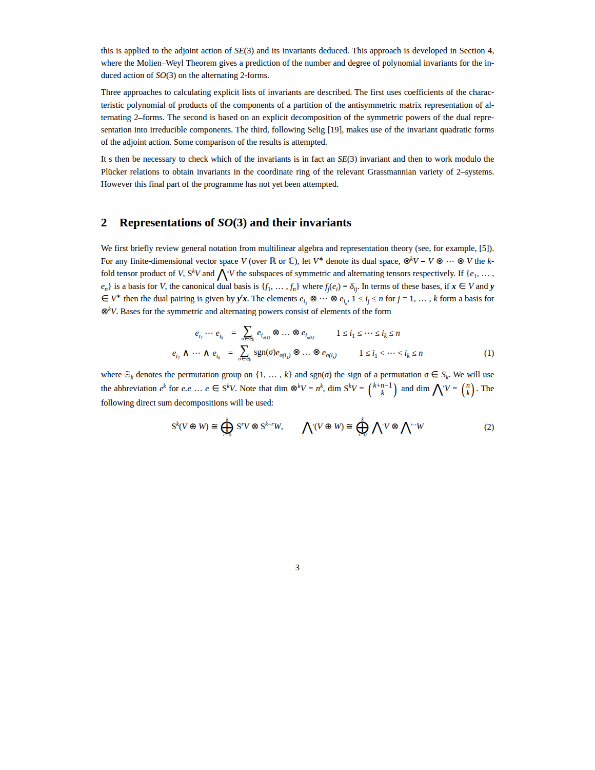this is applied to the adjoint action of SE(3) and its invariants deduced. This approach is developed in Section 4, where the Molien–Weyl Theorem gives a prediction of the number and degree of polynomial invariants for the induced action of SO(3) on the alternating 2-forms.
Three approaches to calculating explicit lists of invariants are described. The first uses coefficients of the characteristic polynomial of products of the components of a partition of the antisymmetric matrix representation of alternating 2–forms. The second is based on an explicit decomposition of the symmetric powers of the dual representation into irreducible components. The third, following Selig [19], makes use of the invariant quadratic forms of the adjoint action. Some comparison of the results is attempted.
It s then be necessary to check which of the invariants is in fact an SE(3) invariant and then to work modulo the Plücker relations to obtain invariants in the coordinate ring of the relevant Grassmannian variety of 2–systems. However this final part of the programme has not yet been attempted.
2 Representations of SO(3) and their invariants
We first briefly review general notation from multilinear algebra and representation theory (see, for example, [5]). For any finite-dimensional vector space V (over ℝ or ℂ), let V∗ denote its dual space, ⊗kV = V ⊗ ⋯ ⊗ V the k-fold tensor product of V, SkV and ⋀kV the subspaces of symmetric and alternating tensors respectively. If {e1, … , en} is a basis for V, the canonical dual basis is {f1, … , fn} where fj(ei) = δij. In terms of these bases, if x ∈ V and y ∈ V∗ then the dual pairing is given by ytx. The elements ei1 ⊗ ⋯ ⊗ eik, 1 ≤ ij ≤ n for j = 1, … , k form a basis for ⊗kV. Bases for the symmetric and alternating powers consist of elements of the form
ei1 ⋯ eik = ∑σ∈𝔖k eiσ(1) ⊗ … ⊗ eiσ(k) 1 ≤ i1 ≤ ⋯ ≤ ik ≤ n
ei1 ∧ ⋯ ∧ eik = ∑σ∈𝔖k sgn(σ)eσ(i1) ⊗ … ⊗ eσ(ik) 1 ≤ i1 < ⋯ < ik ≤ n (1)
where 𝔖k denotes the permutation group on {1, … , k} and sgn(σ) the sign of a permutation σ ∈ Sk. We will use the abbreviation ek for e.e … e ∈ SkV. Note that dim ⊗kV = nk, dim SkV = (k+n−1
k) and dim ⋀kV = (n
k). The following direct sum decompositions will be used:
Sk(V ⊕ W) ≅ k⨁r=0 SrV ⊗ Sk−rW, ⋀k(V ⊕ W) ≅ k⨁r=0 ⋀rV ⊗ ⋀k−r W (2)
3